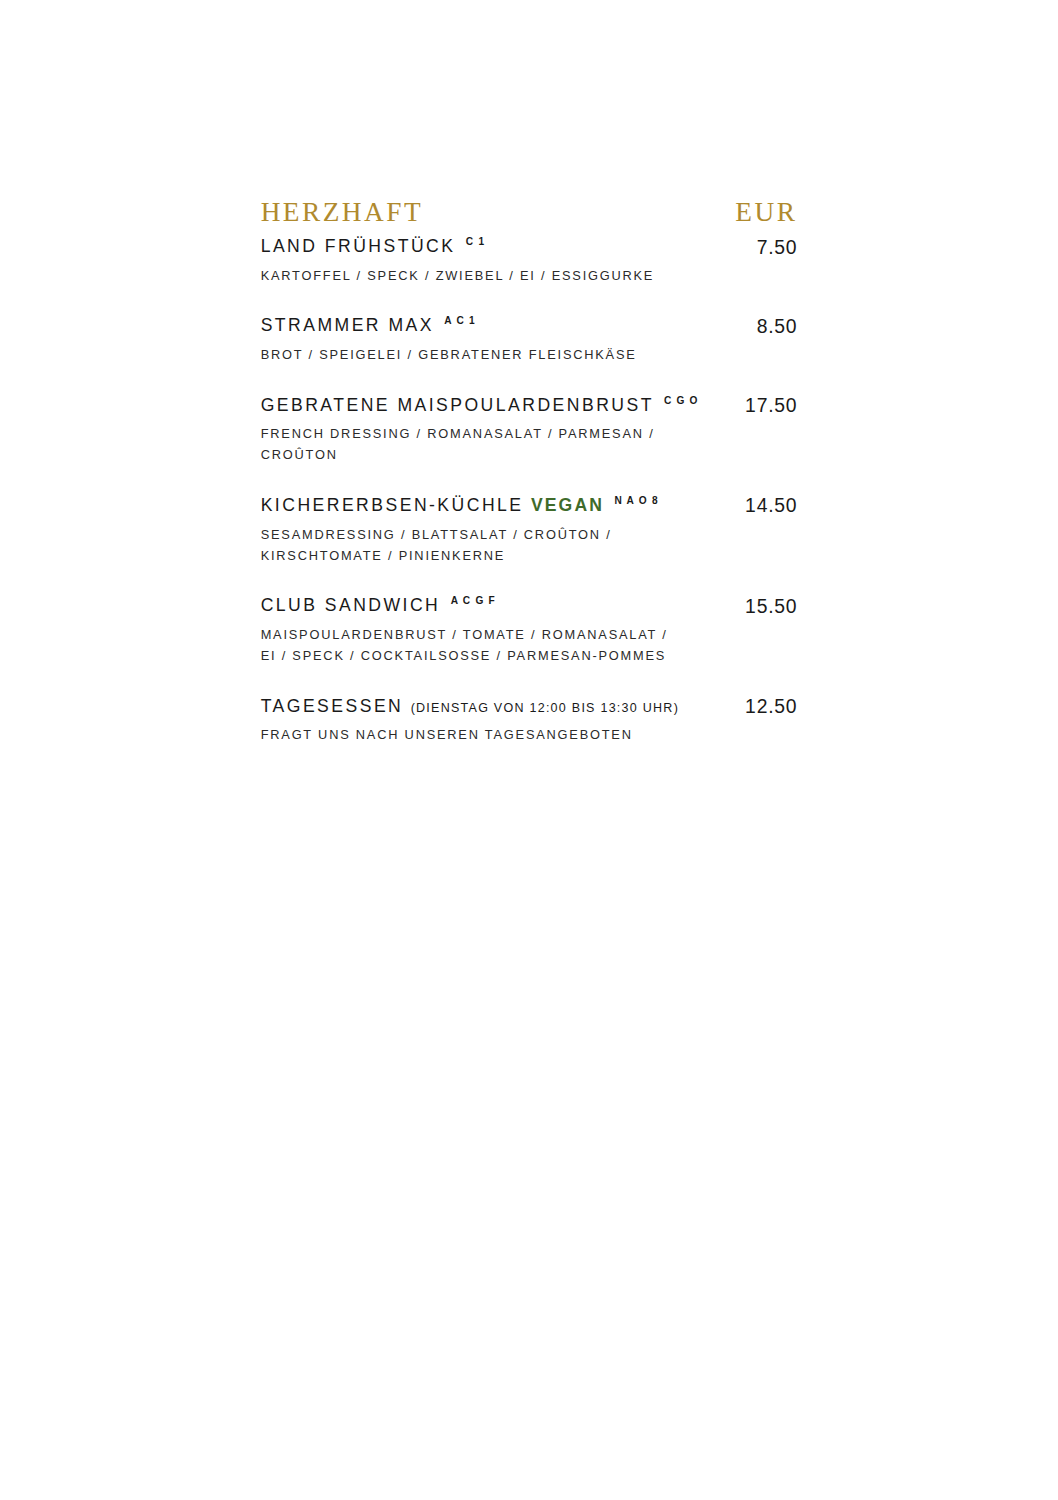Herzhaft EUR
Land Frühstück C 1
Kartoffel / Speck / Zwiebel / Ei / Essiggurke
7.50
Strammer Max A C 1
Brot / Speigelei / Gebratener Fleischkäse
8.50
Gebratene Maispoulardenbrust C G O
French Dressing / Romanasalat / Parmesan / Croûton
17.50
Kichererbsen-Küchle Vegan N A O 8
Sesamdressing / Blattsalat / Croûton /
Kirschtomate / Pinienkerne
14.50
Club Sandwich A C G F
Maispoulardenbrust / Tomate / Romanasalat /
Ei / Speck / Cocktailsosse / Parmesan-Pommes
15.50
Tagesessen (Dienstag von 12:00 bis 13:30 Uhr)
Fragt uns nach unseren Tagesangeboten
12.50